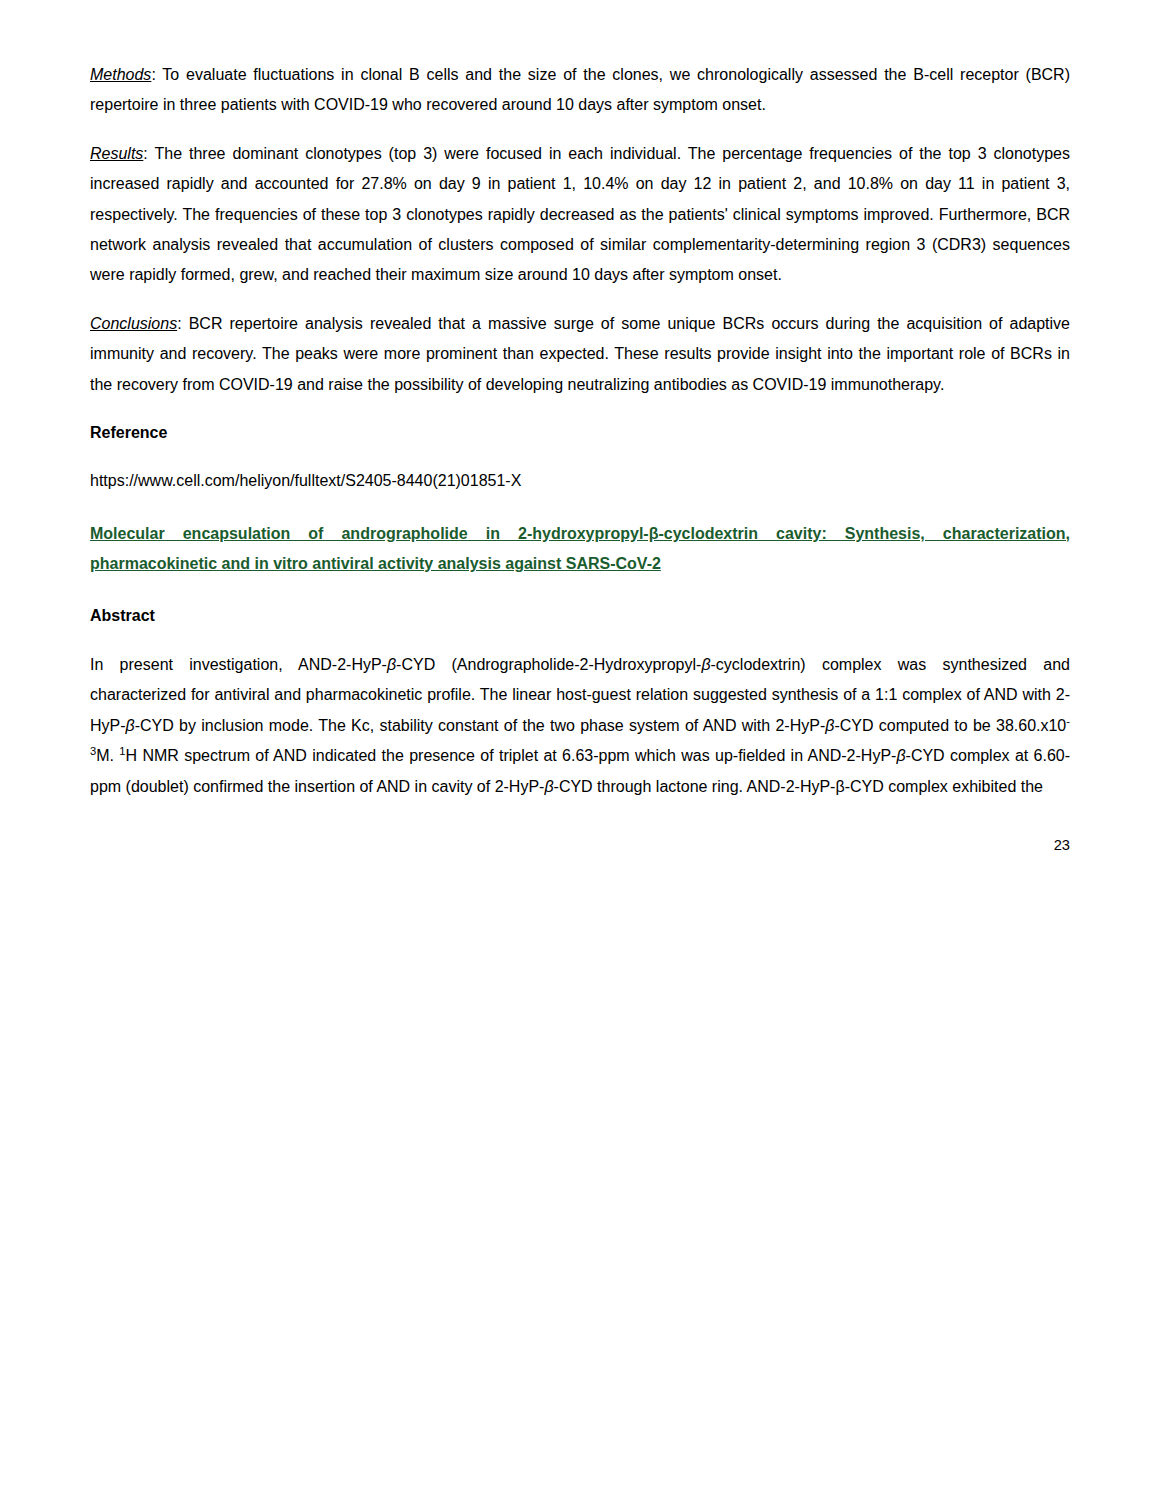Methods: To evaluate fluctuations in clonal B cells and the size of the clones, we chronologically assessed the B-cell receptor (BCR) repertoire in three patients with COVID-19 who recovered around 10 days after symptom onset.
Results: The three dominant clonotypes (top 3) were focused in each individual. The percentage frequencies of the top 3 clonotypes increased rapidly and accounted for 27.8% on day 9 in patient 1, 10.4% on day 12 in patient 2, and 10.8% on day 11 in patient 3, respectively. The frequencies of these top 3 clonotypes rapidly decreased as the patients' clinical symptoms improved. Furthermore, BCR network analysis revealed that accumulation of clusters composed of similar complementarity-determining region 3 (CDR3) sequences were rapidly formed, grew, and reached their maximum size around 10 days after symptom onset.
Conclusions: BCR repertoire analysis revealed that a massive surge of some unique BCRs occurs during the acquisition of adaptive immunity and recovery. The peaks were more prominent than expected. These results provide insight into the important role of BCRs in the recovery from COVID-19 and raise the possibility of developing neutralizing antibodies as COVID-19 immunotherapy.
Reference
https://www.cell.com/heliyon/fulltext/S2405-8440(21)01851-X
Molecular encapsulation of andrographolide in 2-hydroxypropyl-β-cyclodextrin cavity: Synthesis, characterization, pharmacokinetic and in vitro antiviral activity analysis against SARS-CoV-2
Abstract
In present investigation, AND-2-HyP-β-CYD (Andrographolide-2-Hydroxypropyl-β-cyclodextrin) complex was synthesized and characterized for antiviral and pharmacokinetic profile. The linear host-guest relation suggested synthesis of a 1:1 complex of AND with 2-HyP-β-CYD by inclusion mode. The Kc, stability constant of the two phase system of AND with 2-HyP-β-CYD computed to be 38.60.x10-3M. 1H NMR spectrum of AND indicated the presence of triplet at 6.63-ppm which was up-fielded in AND-2-HyP-β-CYD complex at 6.60-ppm (doublet) confirmed the insertion of AND in cavity of 2-HyP-β-CYD through lactone ring. AND-2-HyP-β-CYD complex exhibited the
23